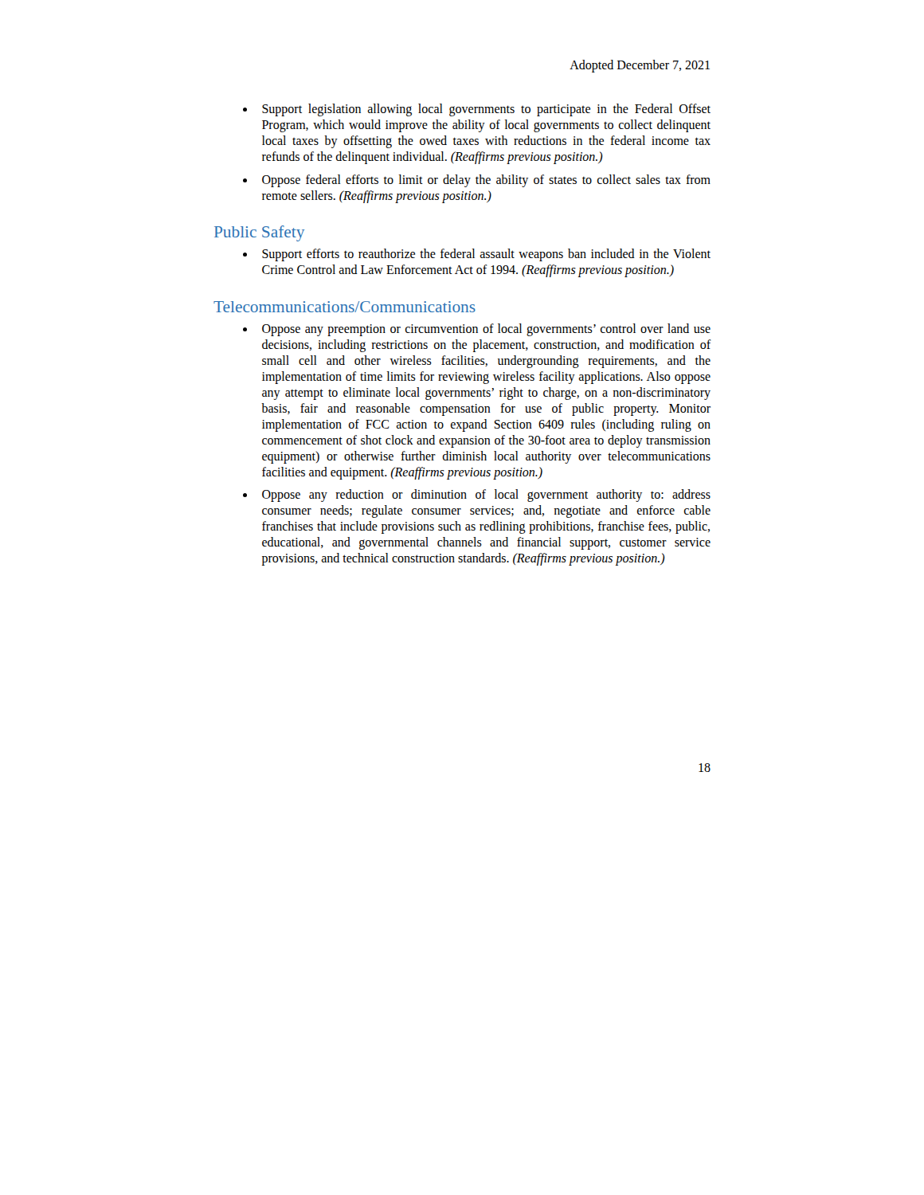Adopted December 7, 2021
Support legislation allowing local governments to participate in the Federal Offset Program, which would improve the ability of local governments to collect delinquent local taxes by offsetting the owed taxes with reductions in the federal income tax refunds of the delinquent individual. (Reaffirms previous position.)
Oppose federal efforts to limit or delay the ability of states to collect sales tax from remote sellers. (Reaffirms previous position.)
Public Safety
Support efforts to reauthorize the federal assault weapons ban included in the Violent Crime Control and Law Enforcement Act of 1994. (Reaffirms previous position.)
Telecommunications/Communications
Oppose any preemption or circumvention of local governments’ control over land use decisions, including restrictions on the placement, construction, and modification of small cell and other wireless facilities, undergrounding requirements, and the implementation of time limits for reviewing wireless facility applications. Also oppose any attempt to eliminate local governments’ right to charge, on a non-discriminatory basis, fair and reasonable compensation for use of public property. Monitor implementation of FCC action to expand Section 6409 rules (including ruling on commencement of shot clock and expansion of the 30-foot area to deploy transmission equipment) or otherwise further diminish local authority over telecommunications facilities and equipment. (Reaffirms previous position.)
Oppose any reduction or diminution of local government authority to: address consumer needs; regulate consumer services; and, negotiate and enforce cable franchises that include provisions such as redlining prohibitions, franchise fees, public, educational, and governmental channels and financial support, customer service provisions, and technical construction standards. (Reaffirms previous position.)
18